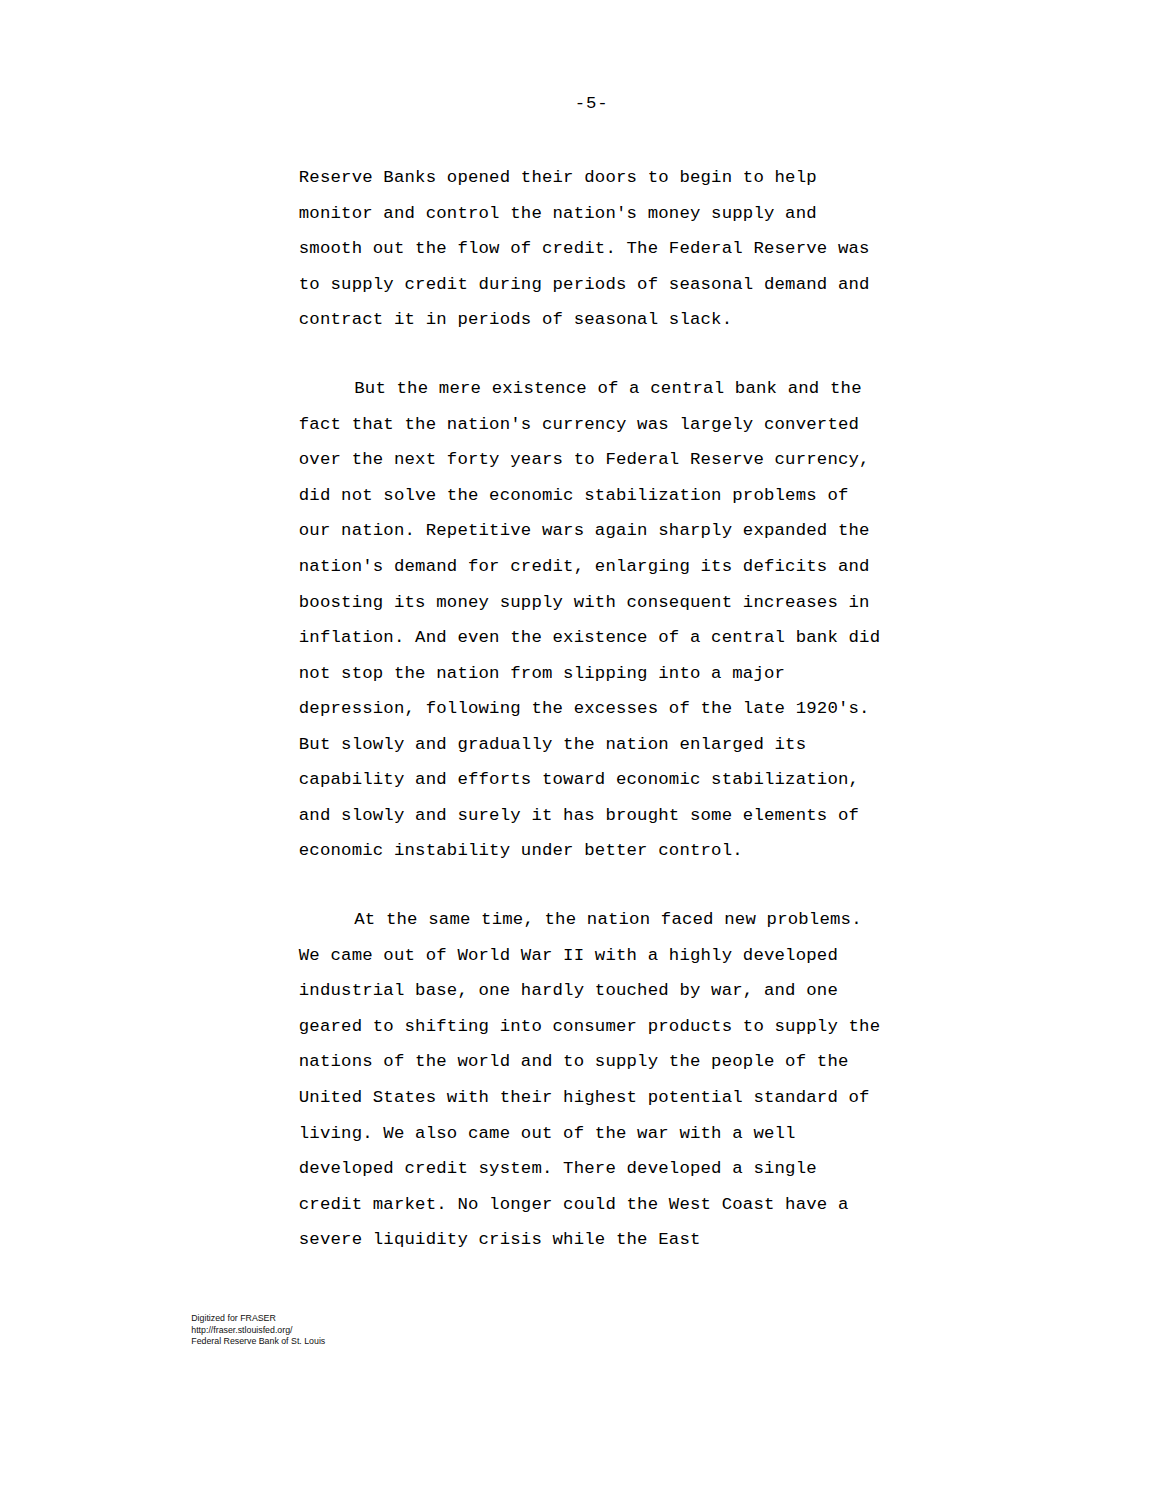-5-
Reserve Banks opened their doors to begin to help monitor and control the nation's money supply and smooth out the flow of credit. The Federal Reserve was to supply credit during periods of seasonal demand and contract it in periods of seasonal slack.
But the mere existence of a central bank and the fact that the nation's currency was largely converted over the next forty years to Federal Reserve currency, did not solve the economic stabilization problems of our nation. Repetitive wars again sharply expanded the nation's demand for credit, enlarging its deficits and boosting its money supply with consequent increases in inflation. And even the existence of a central bank did not stop the nation from slipping into a major depression, following the excesses of the late 1920's. But slowly and gradually the nation enlarged its capability and efforts toward economic stabilization, and slowly and surely it has brought some elements of economic instability under better control.
At the same time, the nation faced new problems. We came out of World War II with a highly developed industrial base, one hardly touched by war, and one geared to shifting into consumer products to supply the nations of the world and to supply the people of the United States with their highest potential standard of living. We also came out of the war with a well developed credit system. There developed a single credit market. No longer could the West Coast have a severe liquidity crisis while the East
Digitized for FRASER
http://fraser.stlouisfed.org/
Federal Reserve Bank of St. Louis